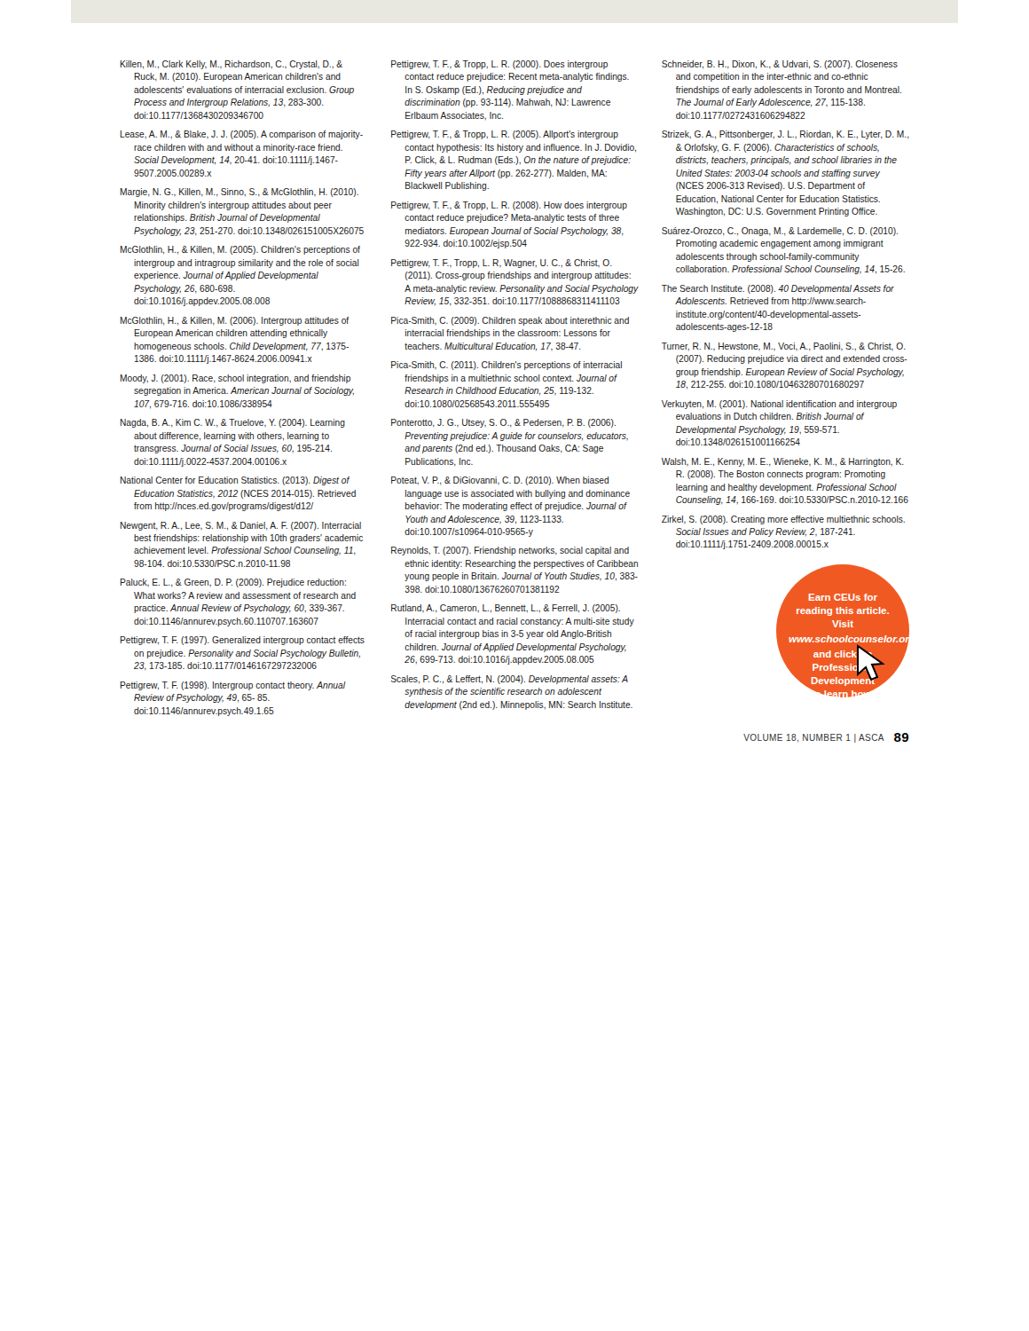Killen, M., Clark Kelly, M., Richardson, C., Crystal, D., & Ruck, M. (2010). European American children's and adolescents' evaluations of interracial exclusion. Group Process and Intergroup Relations, 13, 283-300. doi:10.1177/1368430209346700
Lease, A. M., & Blake, J. J. (2005). A comparison of majority-race children with and without a minority-race friend. Social Development, 14, 20-41. doi:10.1111/j.1467-9507.2005.00289.x
Margie, N. G., Killen, M., Sinno, S., & McGlothlin, H. (2010). Minority children's intergroup attitudes about peer relationships. British Journal of Developmental Psychology, 23, 251-270. doi:10.1348/026151005X26075
McGlothlin, H., & Killen, M. (2005). Children's perceptions of intergroup and intragroup similarity and the role of social experience. Journal of Applied Developmental Psychology, 26, 680-698. doi:10.1016/j.appdev.2005.08.008
McGlothlin, H., & Killen, M. (2006). Intergroup attitudes of European American children attending ethnically homogeneous schools. Child Development, 77, 1375-1386. doi:10.1111/j.1467-8624.2006.00941.x
Moody, J. (2001). Race, school integration, and friendship segregation in America. American Journal of Sociology, 107, 679-716. doi:10.1086/338954
Nagda, B. A., Kim C. W., & Truelove, Y. (2004). Learning about difference, learning with others, learning to transgress. Journal of Social Issues, 60, 195-214. doi:10.1111/j.0022-4537.2004.00106.x
National Center for Education Statistics. (2013). Digest of Education Statistics, 2012 (NCES 2014-015). Retrieved from http://nces.ed.gov/programs/digest/d12/
Newgent, R. A., Lee, S. M., & Daniel, A. F. (2007). Interracial best friendships: relationship with 10th graders' academic achievement level. Professional School Counseling, 11, 98-104. doi:10.5330/PSC.n.2010-11.98
Paluck, E. L., & Green, D. P. (2009). Prejudice reduction: What works? A review and assessment of research and practice. Annual Review of Psychology, 60, 339-367. doi:10.1146/annurev.psych.60.110707.163607
Pettigrew, T. F. (1997). Generalized intergroup contact effects on prejudice. Personality and Social Psychology Bulletin, 23, 173-185. doi:10.1177/0146167297232006
Pettigrew, T. F. (1998). Intergroup contact theory. Annual Review of Psychology, 49, 65- 85. doi:10.1146/annurev.psych.49.1.65
Pettigrew, T. F., & Tropp, L. R. (2000). Does intergroup contact reduce prejudice: Recent meta-analytic findings. In S. Oskamp (Ed.), Reducing prejudice and discrimination (pp. 93-114). Mahwah, NJ: Lawrence Erlbaum Associates, Inc.
Pettigrew, T. F., & Tropp, L. R. (2005). Allport's intergroup contact hypothesis: Its history and influence. In J. Dovidio, P. Click, & L. Rudman (Eds.), On the nature of prejudice: Fifty years after Allport (pp. 262-277). Malden, MA: Blackwell Publishing.
Pettigrew, T. F., & Tropp, L. R. (2008). How does intergroup contact reduce prejudice? Meta-analytic tests of three mediators. European Journal of Social Psychology, 38, 922-934. doi:10.1002/ejsp.504
Pettigrew, T. F., Tropp, L. R, Wagner, U. C., & Christ, O. (2011). Cross-group friendships and intergroup attitudes: A meta-analytic review. Personality and Social Psychology Review, 15, 332-351. doi:10.1177/1088868311411103
Pica-Smith, C. (2009). Children speak about interethnic and interracial friendships in the classroom: Lessons for teachers. Multicultural Education, 17, 38-47.
Pica-Smith, C. (2011). Children's perceptions of interracial friendships in a multiethnic school context. Journal of Research in Childhood Education, 25, 119-132. doi:10.1080/02568543.2011.555495
Ponterotto, J. G., Utsey, S. O., & Pedersen, P. B. (2006). Preventing prejudice: A guide for counselors, educators, and parents (2nd ed.). Thousand Oaks, CA: Sage Publications, Inc.
Poteat, V. P., & DiGiovanni, C. D. (2010). When biased language use is associated with bullying and dominance behavior: The moderating effect of prejudice. Journal of Youth and Adolescence, 39, 1123-1133. doi:10.1007/s10964-010-9565-y
Reynolds, T. (2007). Friendship networks, social capital and ethnic identity: Researching the perspectives of Caribbean young people in Britain. Journal of Youth Studies, 10, 383-398. doi:10.1080/13676260701381192
Rutland, A., Cameron, L., Bennett, L., & Ferrell, J. (2005). Interracial contact and racial constancy: A multi-site study of racial intergroup bias in 3-5 year old Anglo-British children. Journal of Applied Developmental Psychology, 26, 699-713. doi:10.1016/j.appdev.2005.08.005
Scales, P. C., & Leffert, N. (2004). Developmental assets: A synthesis of the scientific research on adolescent development (2nd ed.). Minnepolis, MN: Search Institute.
Schneider, B. H., Dixon, K., & Udvari, S. (2007). Closeness and competition in the inter-ethnic and co-ethnic friendships of early adolescents in Toronto and Montreal. The Journal of Early Adolescence, 27, 115-138. doi:10.1177/0272431606294822
Strizek, G. A., Pittsonberger, J. L., Riordan, K. E., Lyter, D. M., & Orlofsky, G. F. (2006). Characteristics of schools, districts, teachers, principals, and school libraries in the United States: 2003-04 schools and staffing survey (NCES 2006-313 Revised). U.S. Department of Education, National Center for Education Statistics. Washington, DC: U.S. Government Printing Office.
Suárez-Orozco, C., Onaga, M., & Lardemelle, C. D. (2010). Promoting academic engagement among immigrant adolescents through school-family-community collaboration. Professional School Counseling, 14, 15-26.
The Search Institute. (2008). 40 Developmental Assets for Adolescents. Retrieved from http://www.search-institute.org/content/40-developmental-assets-adolescents-ages-12-18
Turner, R. N., Hewstone, M., Voci, A., Paolini, S., & Christ, O. (2007). Reducing prejudice via direct and extended cross-group friendship. European Review of Social Psychology, 18, 212-255. doi:10.1080/10463280701680297
Verkuyten, M. (2001). National identification and intergroup evaluations in Dutch children. British Journal of Developmental Psychology, 19, 559-571. doi:10.1348/026151001166254
Walsh, M. E., Kenny, M. E., Wieneke, K. M., & Harrington, K. R. (2008). The Boston connects program: Promoting learning and healthy development. Professional School Counseling, 14, 166-169. doi:10.5330/PSC.n.2010-12.166
Zirkel, S. (2008). Creating more effective multiethnic schools. Social Issues and Policy Review, 2, 187-241. doi:10.1111/j.1751-2409.2008.00015.x
Earn CEUs for
reading this article. Visit
www.schoolcounselor.org and click on Professional
Development
to learn how.
VOLUME 18, NUMBER 1 | ASCA 89